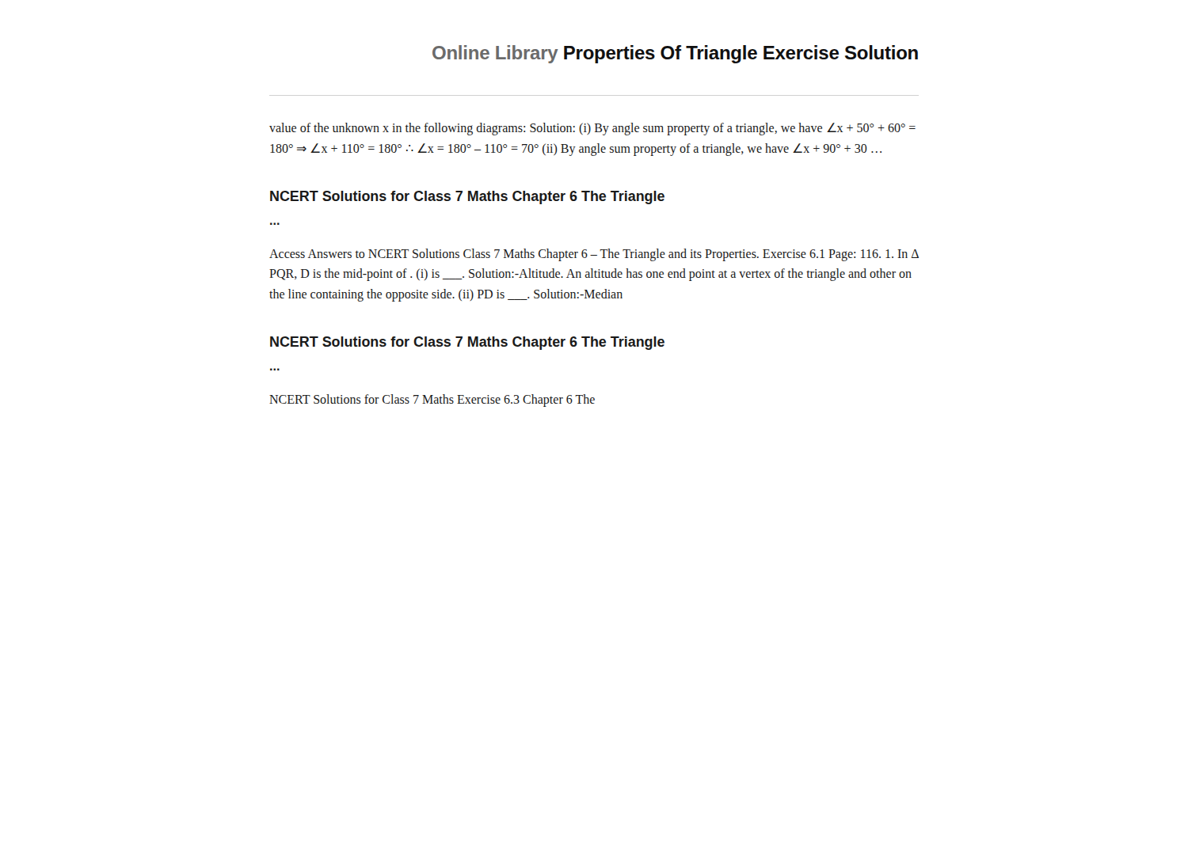Online Library Properties Of Triangle Exercise Solution
value of the unknown x in the following diagrams: Solution: (i) By angle sum property of a triangle, we have ∠x + 50° + 60° = 180° ⇒ ∠x + 110° = 180° ∴ ∠x = 180° – 110° = 70° (ii) By angle sum property of a triangle, we have ∠x + 90° + 30 …
NCERT Solutions for Class 7 Maths Chapter 6 The Triangle
...
Access Answers to NCERT Solutions Class 7 Maths Chapter 6 – The Triangle and its Properties. Exercise 6.1 Page: 116. 1. In Δ PQR, D is the mid-point of . (i) is ___. Solution:-Altitude. An altitude has one end point at a vertex of the triangle and other on the line containing the opposite side. (ii) PD is ___. Solution:-Median
NCERT Solutions for Class 7 Maths Chapter 6 The Triangle
...
NCERT Solutions for Class 7 Maths Exercise 6.3 Chapter 6 The